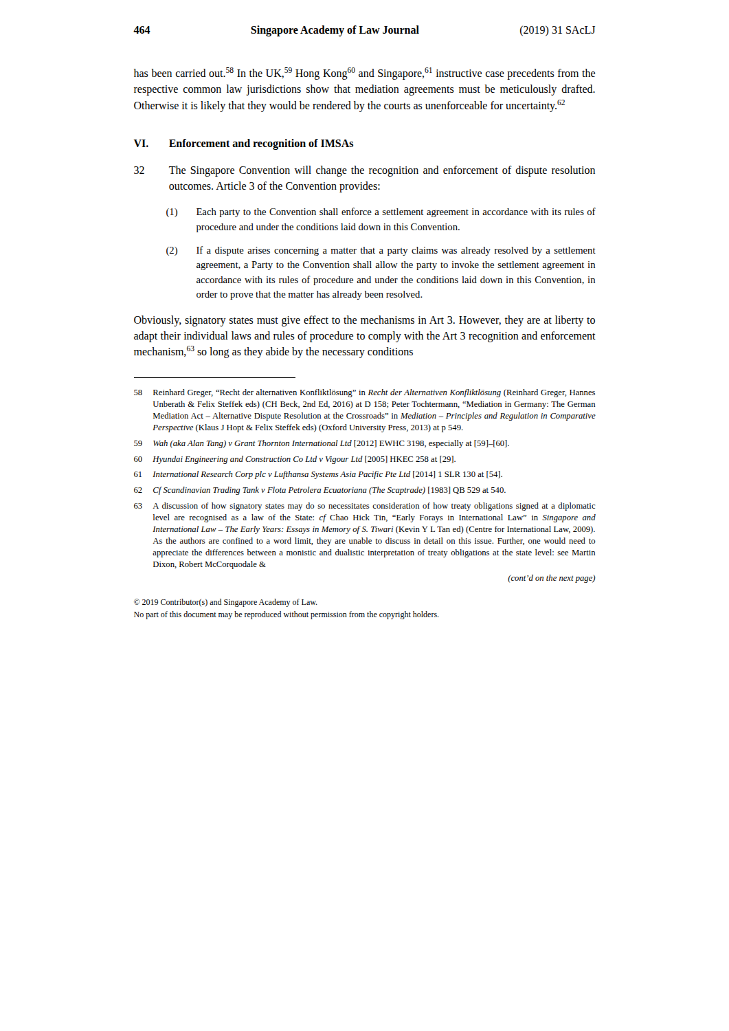464 Singapore Academy of Law Journal (2019) 31 SAcLJ
has been carried out.58 In the UK,59 Hong Kong60 and Singapore,61 instructive case precedents from the respective common law jurisdictions show that mediation agreements must be meticulously drafted. Otherwise it is likely that they would be rendered by the courts as unenforceable for uncertainty.62
VI. Enforcement and recognition of IMSAs
32 The Singapore Convention will change the recognition and enforcement of dispute resolution outcomes. Article 3 of the Convention provides:
(1) Each party to the Convention shall enforce a settlement agreement in accordance with its rules of procedure and under the conditions laid down in this Convention.
(2) If a dispute arises concerning a matter that a party claims was already resolved by a settlement agreement, a Party to the Convention shall allow the party to invoke the settlement agreement in accordance with its rules of procedure and under the conditions laid down in this Convention, in order to prove that the matter has already been resolved.
Obviously, signatory states must give effect to the mechanisms in Art 3. However, they are at liberty to adapt their individual laws and rules of procedure to comply with the Art 3 recognition and enforcement mechanism,63 so long as they abide by the necessary conditions
58 Reinhard Greger, “Recht der alternativen Konfliktlösung” in Recht der Alternativen Konfliktlösung (Reinhard Greger, Hannes Unberath & Felix Steffek eds) (CH Beck, 2nd Ed, 2016) at D 158; Peter Tochtermann, “Mediation in Germany: The German Mediation Act – Alternative Dispute Resolution at the Crossroads” in Mediation – Principles and Regulation in Comparative Perspective (Klaus J Hopt & Felix Steffek eds) (Oxford University Press, 2013) at p 549.
59 Wah (aka Alan Tang) v Grant Thornton International Ltd [2012] EWHC 3198, especially at [59]–[60].
60 Hyundai Engineering and Construction Co Ltd v Vigour Ltd [2005] HKEC 258 at [29].
61 International Research Corp plc v Lufthansa Systems Asia Pacific Pte Ltd [2014] 1 SLR 130 at [54].
62 Cf Scandinavian Trading Tank v Flota Petrolera Ecuatoriana (The Scaptrade) [1983] QB 529 at 540.
63 A discussion of how signatory states may do so necessitates consideration of how treaty obligations signed at a diplomatic level are recognised as a law of the State: cf Chao Hick Tin, “Early Forays in International Law” in Singapore and International Law – The Early Years: Essays in Memory of S. Tiwari (Kevin Y L Tan ed) (Centre for International Law, 2009). As the authors are confined to a word limit, they are unable to discuss in detail on this issue. Further, one would need to appreciate the differences between a monistic and dualistic interpretation of treaty obligations at the state level: see Martin Dixon, Robert McCorquodale &
(cont’d on the next page)
© 2019 Contributor(s) and Singapore Academy of Law.
No part of this document may be reproduced without permission from the copyright holders.